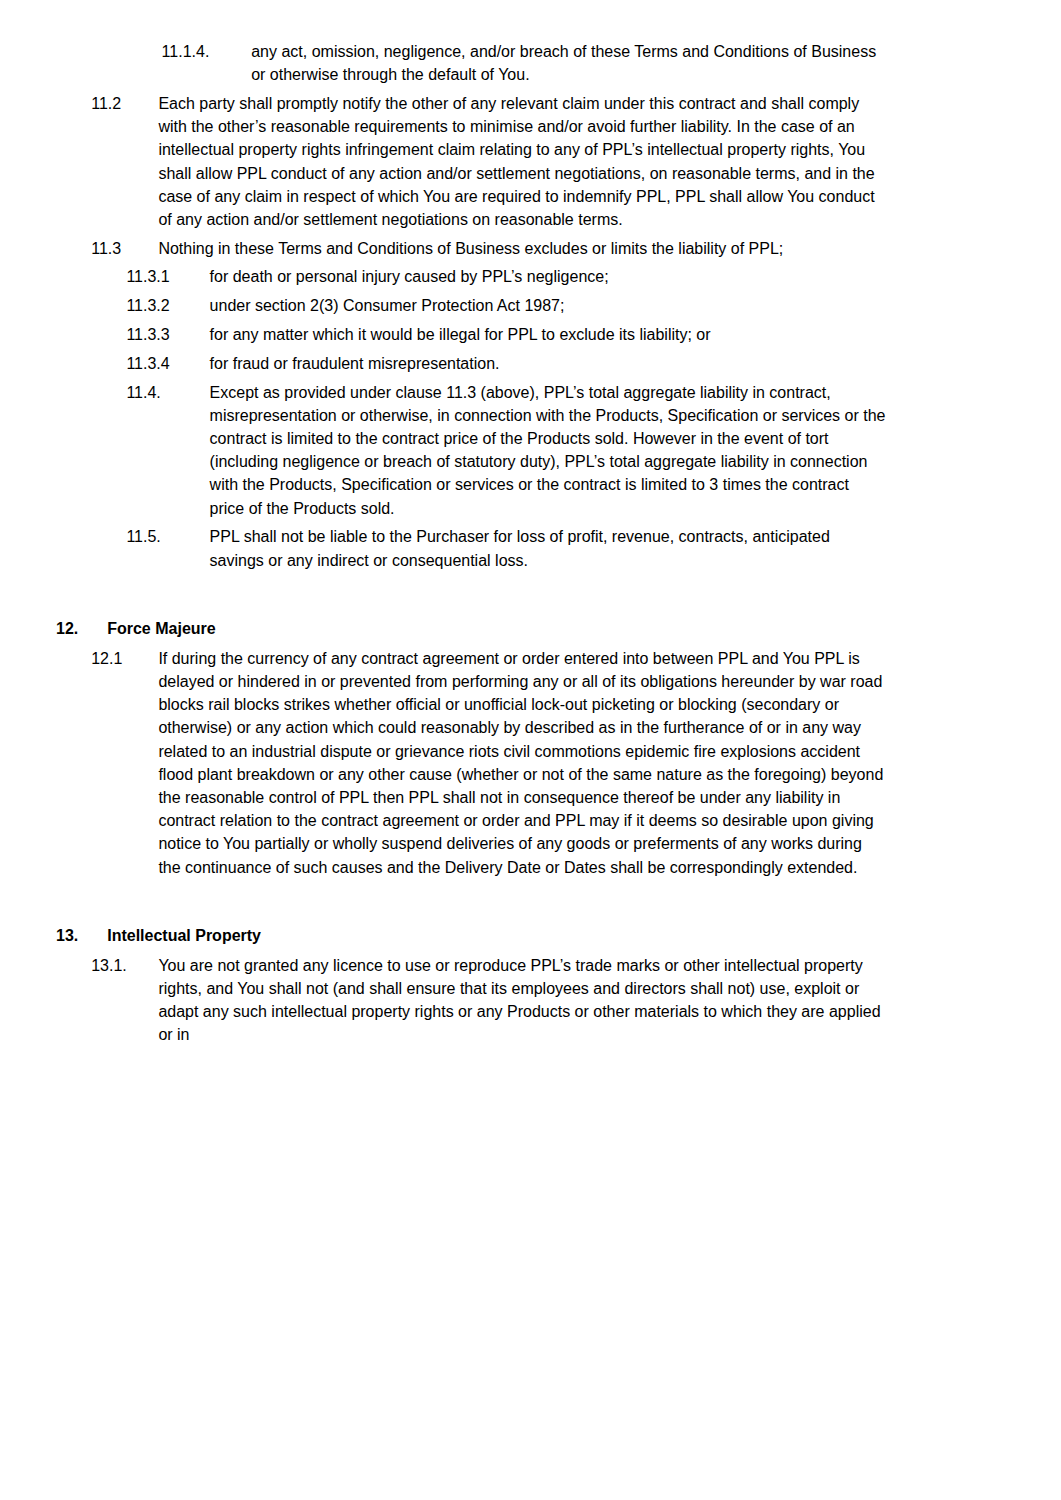11.1.4. any act, omission, negligence, and/or breach of these Terms and Conditions of Business or otherwise through the default of You.
11.2 Each party shall promptly notify the other of any relevant claim under this contract and shall comply with the other’s reasonable requirements to minimise and/or avoid further liability. In the case of an intellectual property rights infringement claim relating to any of PPL’s intellectual property rights, You shall allow PPL conduct of any action and/or settlement negotiations, on reasonable terms, and in the case of any claim in respect of which You are required to indemnify PPL, PPL shall allow You conduct of any action and/or settlement negotiations on reasonable terms.
11.3 Nothing in these Terms and Conditions of Business excludes or limits the liability of PPL;
11.3.1 for death or personal injury caused by PPL’s negligence;
11.3.2 under section 2(3) Consumer Protection Act 1987;
11.3.3 for any matter which it would be illegal for PPL to exclude its liability; or
11.3.4 for fraud or fraudulent misrepresentation.
11.4. Except as provided under clause 11.3 (above), PPL’s total aggregate liability in contract, misrepresentation or otherwise, in connection with the Products, Specification or services or the contract is limited to the contract price of the Products sold. However in the event of tort (including negligence or breach of statutory duty), PPL’s total aggregate liability in connection with the Products, Specification or services or the contract is limited to 3 times the contract price of the Products sold.
11.5. PPL shall not be liable to the Purchaser for loss of profit, revenue, contracts, anticipated savings or any indirect or consequential loss.
12. Force Majeure
12.1 If during the currency of any contract agreement or order entered into between PPL and You PPL is delayed or hindered in or prevented from performing any or all of its obligations hereunder by war road blocks rail blocks strikes whether official or unofficial lock-out picketing or blocking (secondary or otherwise) or any action which could reasonably by described as in the furtherance of or in any way related to an industrial dispute or grievance riots civil commotions epidemic fire explosions accident flood plant breakdown or any other cause (whether or not of the same nature as the foregoing) beyond the reasonable control of PPL then PPL shall not in consequence thereof be under any liability in contract relation to the contract agreement or order and PPL may if it deems so desirable upon giving notice to You partially or wholly suspend deliveries of any goods or preferments of any works during the continuance of such causes and the Delivery Date or Dates shall be correspondingly extended.
13. Intellectual Property
13.1. You are not granted any licence to use or reproduce PPL’s trade marks or other intellectual property rights, and You shall not (and shall ensure that its employees and directors shall not) use, exploit or adapt any such intellectual property rights or any Products or other materials to which they are applied or in